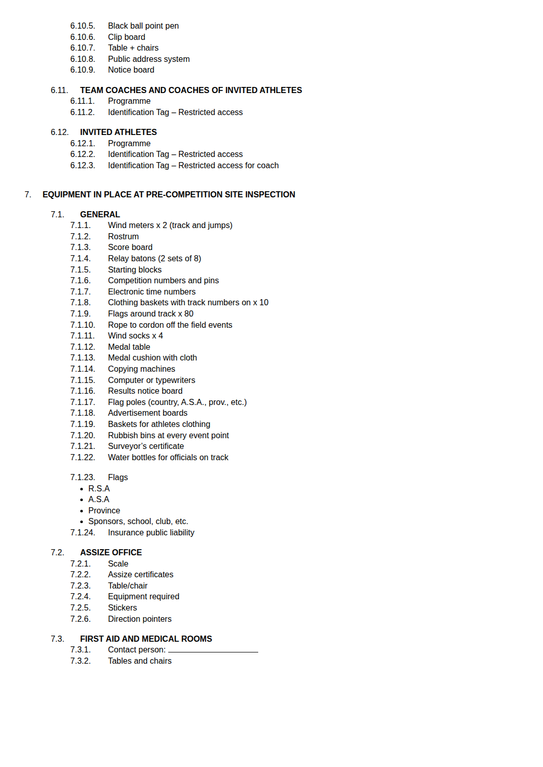6.10.5. Black ball point pen
6.10.6. Clip board
6.10.7. Table + chairs
6.10.8. Public address system
6.10.9. Notice board
6.11. Team coaches and coaches of invited athletes
6.11.1. Programme
6.11.2. Identification Tag – Restricted access
6.12. Invited athletes
6.12.1. Programme
6.12.2. Identification Tag – Restricted access
6.12.3. Identification Tag – Restricted access for coach
7. Equipment in place at pre-competition site inspection
7.1. General
7.1.1. Wind meters x 2 (track and jumps)
7.1.2. Rostrum
7.1.3. Score board
7.1.4. Relay batons (2 sets of 8)
7.1.5. Starting blocks
7.1.6. Competition numbers and pins
7.1.7. Electronic time numbers
7.1.8. Clothing baskets with track numbers on x 10
7.1.9. Flags around track x 80
7.1.10. Rope to cordon off the field events
7.1.11. Wind socks x 4
7.1.12. Medal table
7.1.13. Medal cushion with cloth
7.1.14. Copying machines
7.1.15. Computer or typewriters
7.1.16. Results notice board
7.1.17. Flag poles (country, A.S.A., prov., etc.)
7.1.18. Advertisement boards
7.1.19. Baskets for athletes clothing
7.1.20. Rubbish bins at every event point
7.1.21. Surveyor’s certificate
7.1.22. Water bottles for officials on track
7.1.23. Flags
R.S.A
A.S.A
Province
Sponsors, school, club, etc.
7.1.24. Insurance public liability
7.2. Assize office
7.2.1. Scale
7.2.2. Assize certificates
7.2.3. Table/chair
7.2.4. Equipment required
7.2.5. Stickers
7.2.6. Direction pointers
7.3. First aid and medical rooms
7.3.1. Contact person:
7.3.2. Tables and chairs